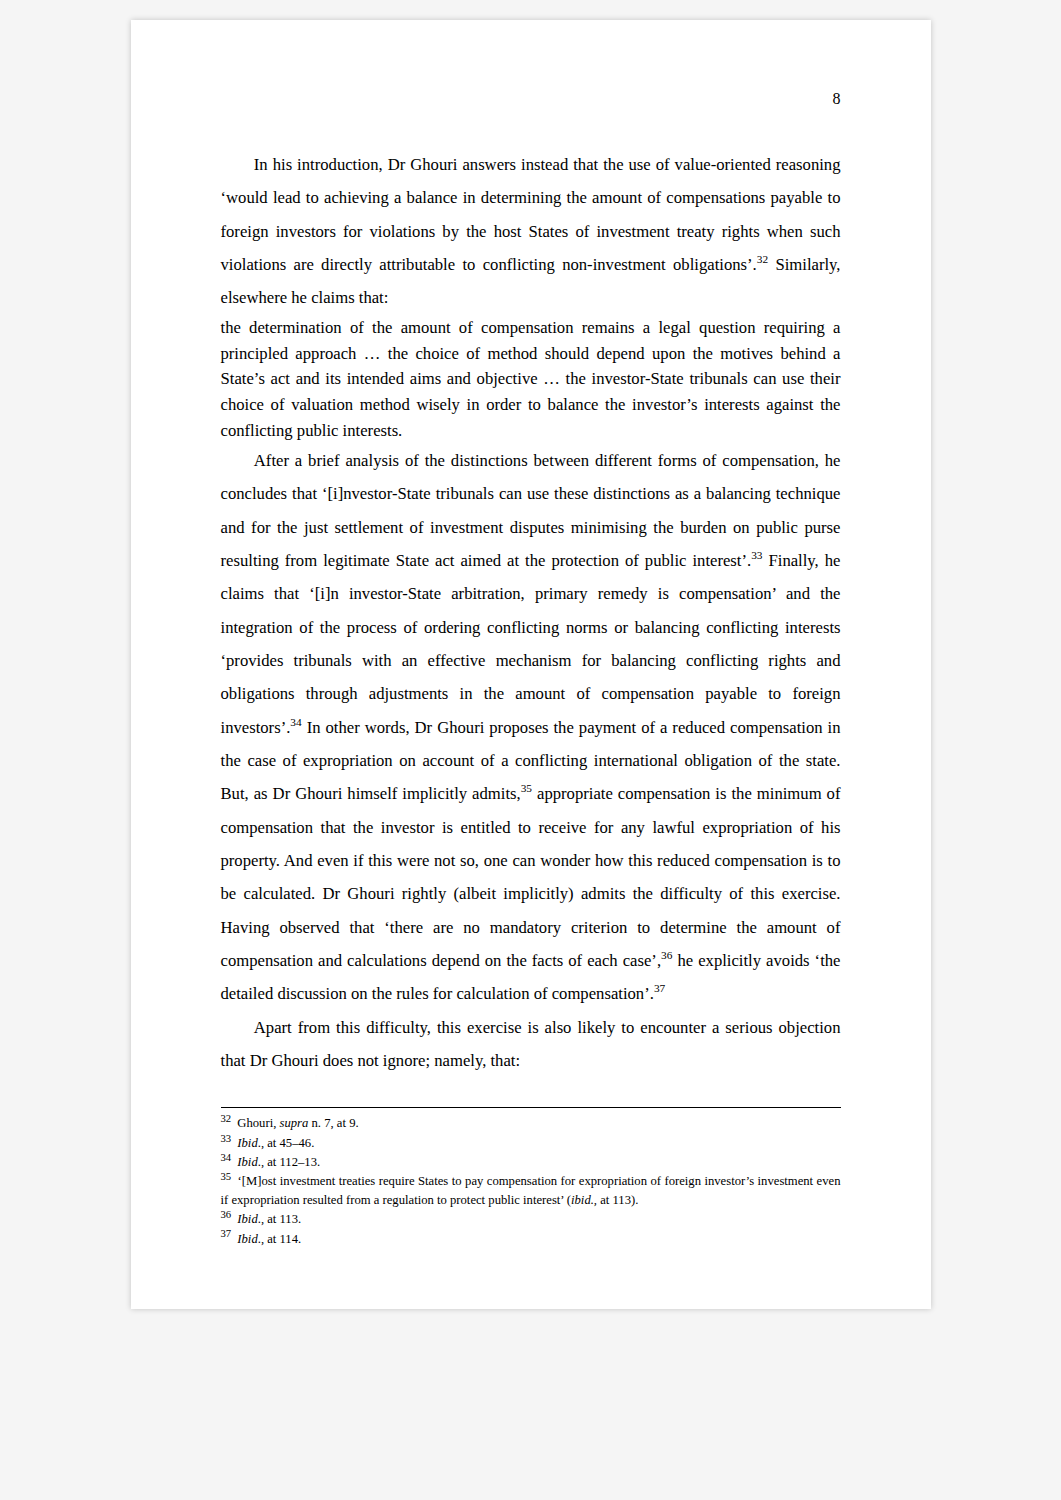8
In his introduction, Dr Ghouri answers instead that the use of value-oriented reasoning ‘would lead to achieving a balance in determining the amount of compensations payable to foreign investors for violations by the host States of investment treaty rights when such violations are directly attributable to conflicting non-investment obligations’.32 Similarly, elsewhere he claims that:
the determination of the amount of compensation remains a legal question requiring a principled approach … the choice of method should depend upon the motives behind a State’s act and its intended aims and objective … the investor-State tribunals can use their choice of valuation method wisely in order to balance the investor’s interests against the conflicting public interests.
After a brief analysis of the distinctions between different forms of compensation, he concludes that ‘[i]nvestor-State tribunals can use these distinctions as a balancing technique and for the just settlement of investment disputes minimising the burden on public purse resulting from legitimate State act aimed at the protection of public interest’.33 Finally, he claims that ‘[i]n investor-State arbitration, primary remedy is compensation’ and the integration of the process of ordering conflicting norms or balancing conflicting interests ‘provides tribunals with an effective mechanism for balancing conflicting rights and obligations through adjustments in the amount of compensation payable to foreign investors’.34 In other words, Dr Ghouri proposes the payment of a reduced compensation in the case of expropriation on account of a conflicting international obligation of the state. But, as Dr Ghouri himself implicitly admits,35 appropriate compensation is the minimum of compensation that the investor is entitled to receive for any lawful expropriation of his property. And even if this were not so, one can wonder how this reduced compensation is to be calculated. Dr Ghouri rightly (albeit implicitly) admits the difficulty of this exercise. Having observed that ‘there are no mandatory criterion to determine the amount of compensation and calculations depend on the facts of each case’,36 he explicitly avoids ‘the detailed discussion on the rules for calculation of compensation’.37
Apart from this difficulty, this exercise is also likely to encounter a serious objection that Dr Ghouri does not ignore; namely, that:
32 Ghouri, supra n. 7, at 9.
33 Ibid., at 45–46.
34 Ibid., at 112–13.
35 ‘[M]ost investment treaties require States to pay compensation for expropriation of foreign investor’s investment even if expropriation resulted from a regulation to protect public interest’ (ibid., at 113).
36 Ibid., at 113.
37 Ibid., at 114.